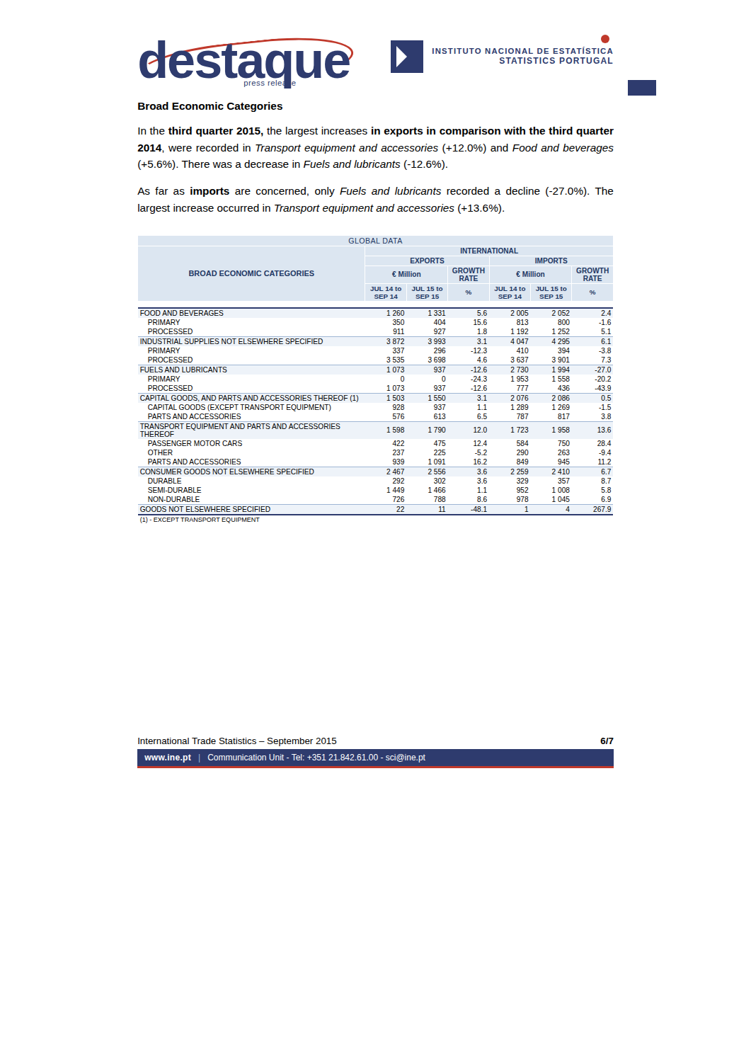destaque
press release
Instituto Nacional de Estatística
Statistics Portugal
Broad Economic Categories
In the third quarter 2015, the largest increases in exports in comparison with the third quarter 2014, were recorded in Transport equipment and accessories (+12.0%) and Food and beverages (+5.6%). There was a decrease in Fuels and lubricants (-12.6%).
As far as imports are concerned, only Fuels and lubricants recorded a decline (-27.0%). The largest increase occurred in Transport equipment and accessories (+13.6%).
| GLOBAL DATA |
| BROAD ECONOMIC CATEGORIES | INTERNATIONAL |
| EXPORTS | IMPORTS |
| € Million | GROWTH RATE | € Million | GROWTH RATE |
| JUL 14 to SEP 14 | JUL 15 to SEP 15 | % | JUL 14 to SEP 14 | JUL 15 to SEP 15 | % |
| FOOD AND BEVERAGES | 1 260 | 1 331 | 5.6 | 2 005 | 2 052 | 2.4 |
| PRIMARY | 350 | 404 | 15.6 | 813 | 800 | -1.6 |
| PROCESSED | 911 | 927 | 1.8 | 1 192 | 1 252 | 5.1 |
| INDUSTRIAL SUPPLIES NOT ELSEWHERE SPECIFIED | 3 872 | 3 993 | 3.1 | 4 047 | 4 295 | 6.1 |
| PRIMARY | 337 | 296 | -12.3 | 410 | 394 | -3.8 |
| PROCESSED | 3 535 | 3 698 | 4.6 | 3 637 | 3 901 | 7.3 |
| FUELS AND LUBRICANTS | 1 073 | 937 | -12.6 | 2 730 | 1 994 | -27.0 |
| PRIMARY | 0 | 0 | -24.3 | 1 953 | 1 558 | -20.2 |
| PROCESSED | 1 073 | 937 | -12.6 | 777 | 436 | -43.9 |
| CAPITAL GOODS, AND PARTS AND ACCESSORIES THEREOF (1) | 1 503 | 1 550 | 3.1 | 2 076 | 2 086 | 0.5 |
| CAPITAL GOODS (EXCEPT TRANSPORT EQUIPMENT) | 928 | 937 | 1.1 | 1 289 | 1 269 | -1.5 |
| PARTS AND ACCESSORIES | 576 | 613 | 6.5 | 787 | 817 | 3.8 |
| TRANSPORT EQUIPMENT AND PARTS AND ACCESSORIES THEREOF | 1 598 | 1 790 | 12.0 | 1 723 | 1 958 | 13.6 |
| PASSENGER MOTOR CARS | 422 | 475 | 12.4 | 584 | 750 | 28.4 |
| OTHER | 237 | 225 | -5.2 | 290 | 263 | -9.4 |
| PARTS AND ACCESSORIES | 939 | 1 091 | 16.2 | 849 | 945 | 11.2 |
| CONSUMER GOODS NOT ELSEWHERE SPECIFIED | 2 467 | 2 556 | 3.6 | 2 259 | 2 410 | 6.7 |
| DURABLE | 292 | 302 | 3.6 | 329 | 357 | 8.7 |
| SEMI-DURABLE | 1 449 | 1 466 | 1.1 | 952 | 1 008 | 5.8 |
| NON-DURABLE | 726 | 788 | 8.6 | 978 | 1 045 | 6.9 |
| GOODS NOT ELSEWHERE SPECIFIED | 22 | 11 | -48.1 | 1 | 4 | 267.9 |
| (1) - EXCEPT TRANSPORT EQUIPMENT |
International Trade Statistics – September 2015
6/7
www.ine.pt | Communication Unit - Tel: +351 21.842.61.00 - sci@ine.pt